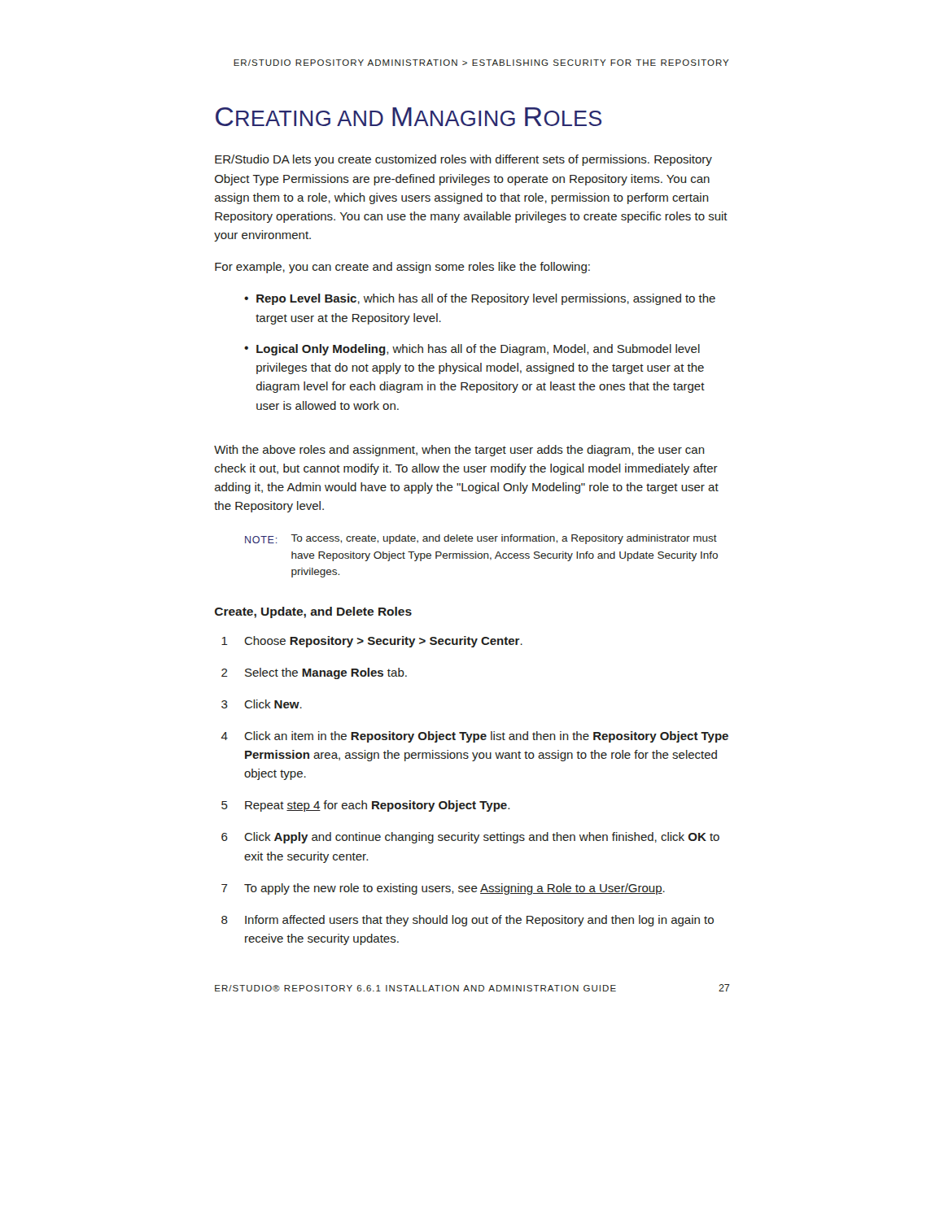ER/Studio Repository Administration > Establishing Security for the Repository
Creating and Managing Roles
ER/Studio DA lets you create customized roles with different sets of permissions. Repository Object Type Permissions are pre-defined privileges to operate on Repository items. You can assign them to a role, which gives users assigned to that role, permission to perform certain Repository operations. You can use the many available privileges to create specific roles to suit your environment.
For example, you can create and assign some roles like the following:
Repo Level Basic, which has all of the Repository level permissions, assigned to the target user at the Repository level.
Logical Only Modeling, which has all of the Diagram, Model, and Submodel level privileges that do not apply to the physical model, assigned to the target user at the diagram level for each diagram in the Repository or at least the ones that the target user is allowed to work on.
With the above roles and assignment, when the target user adds the diagram, the user can check it out, but cannot modify it. To allow the user modify the logical model immediately after adding it, the Admin would have to apply the "Logical Only Modeling" role to the target user at the Repository level.
NOTE:
To access, create, update, and delete user information, a Repository administrator must have Repository Object Type Permission, Access Security Info and Update Security Info privileges.
Create, Update, and Delete Roles
Choose Repository > Security > Security Center.
Select the Manage Roles tab.
Click New.
Click an item in the Repository Object Type list and then in the Repository Object Type Permission area, assign the permissions you want to assign to the role for the selected object type.
Repeat step 4 for each Repository Object Type.
Click Apply and continue changing security settings and then when finished, click OK to exit the security center.
To apply the new role to existing users, see Assigning a Role to a User/Group.
Inform affected users that they should log out of the Repository and then log in again to receive the security updates.
ER/Studio® Repository 6.6.1 Installation and Administration Guide
27